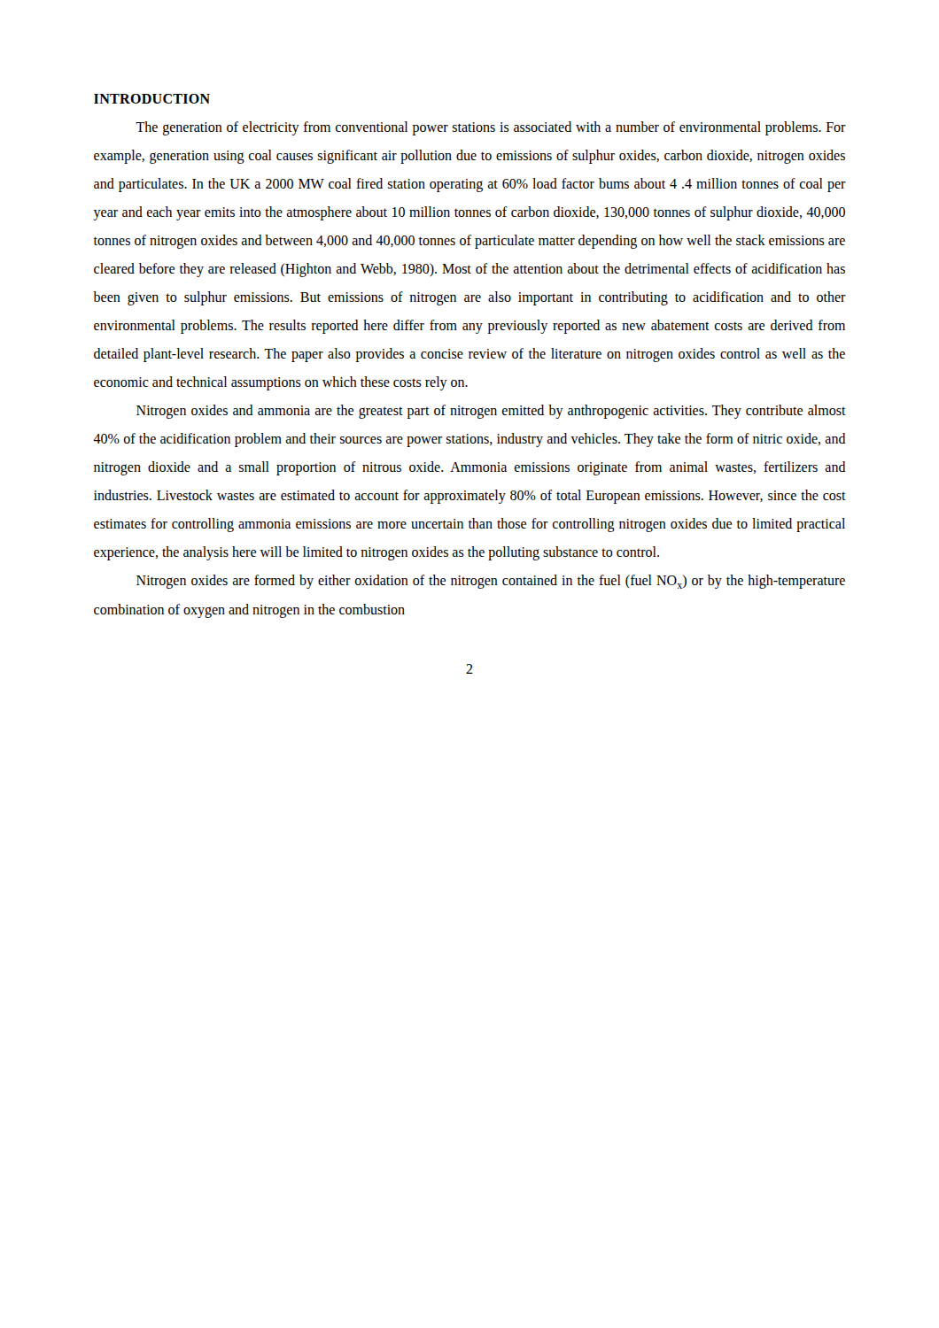INTRODUCTION
The generation of electricity from conventional power stations is associated with a number of environmental problems. For example, generation using coal causes significant air pollution due to emissions of sulphur oxides, carbon dioxide, nitrogen oxides and particulates. In the UK a 2000 MW coal fired station operating at 60% load factor bums about 4 .4 million tonnes of coal per year and each year emits into the atmosphere about 10 million tonnes of carbon dioxide, 130,000 tonnes of sulphur dioxide, 40,000 tonnes of nitrogen oxides and between 4,000 and 40,000 tonnes of particulate matter depending on how well the stack emissions are cleared before they are released (Highton and Webb, 1980). Most of the attention about the detrimental effects of acidification has been given to sulphur emissions. But emissions of nitrogen are also important in contributing to acidification and to other environmental problems. The results reported here differ from any previously reported as new abatement costs are derived from detailed plant-level research. The paper also provides a concise review of the literature on nitrogen oxides control as well as the economic and technical assumptions on which these costs rely on.
Nitrogen oxides and ammonia are the greatest part of nitrogen emitted by anthropogenic activities. They contribute almost 40% of the acidification problem and their sources are power stations, industry and vehicles. They take the form of nitric oxide, and nitrogen dioxide and a small proportion of nitrous oxide. Ammonia emissions originate from animal wastes, fertilizers and industries. Livestock wastes are estimated to account for approximately 80% of total European emissions. However, since the cost estimates for controlling ammonia emissions are more uncertain than those for controlling nitrogen oxides due to limited practical experience, the analysis here will be limited to nitrogen oxides as the polluting substance to control.
Nitrogen oxides are formed by either oxidation of the nitrogen contained in the fuel (fuel NOx) or by the high-temperature combination of oxygen and nitrogen in the combustion
2